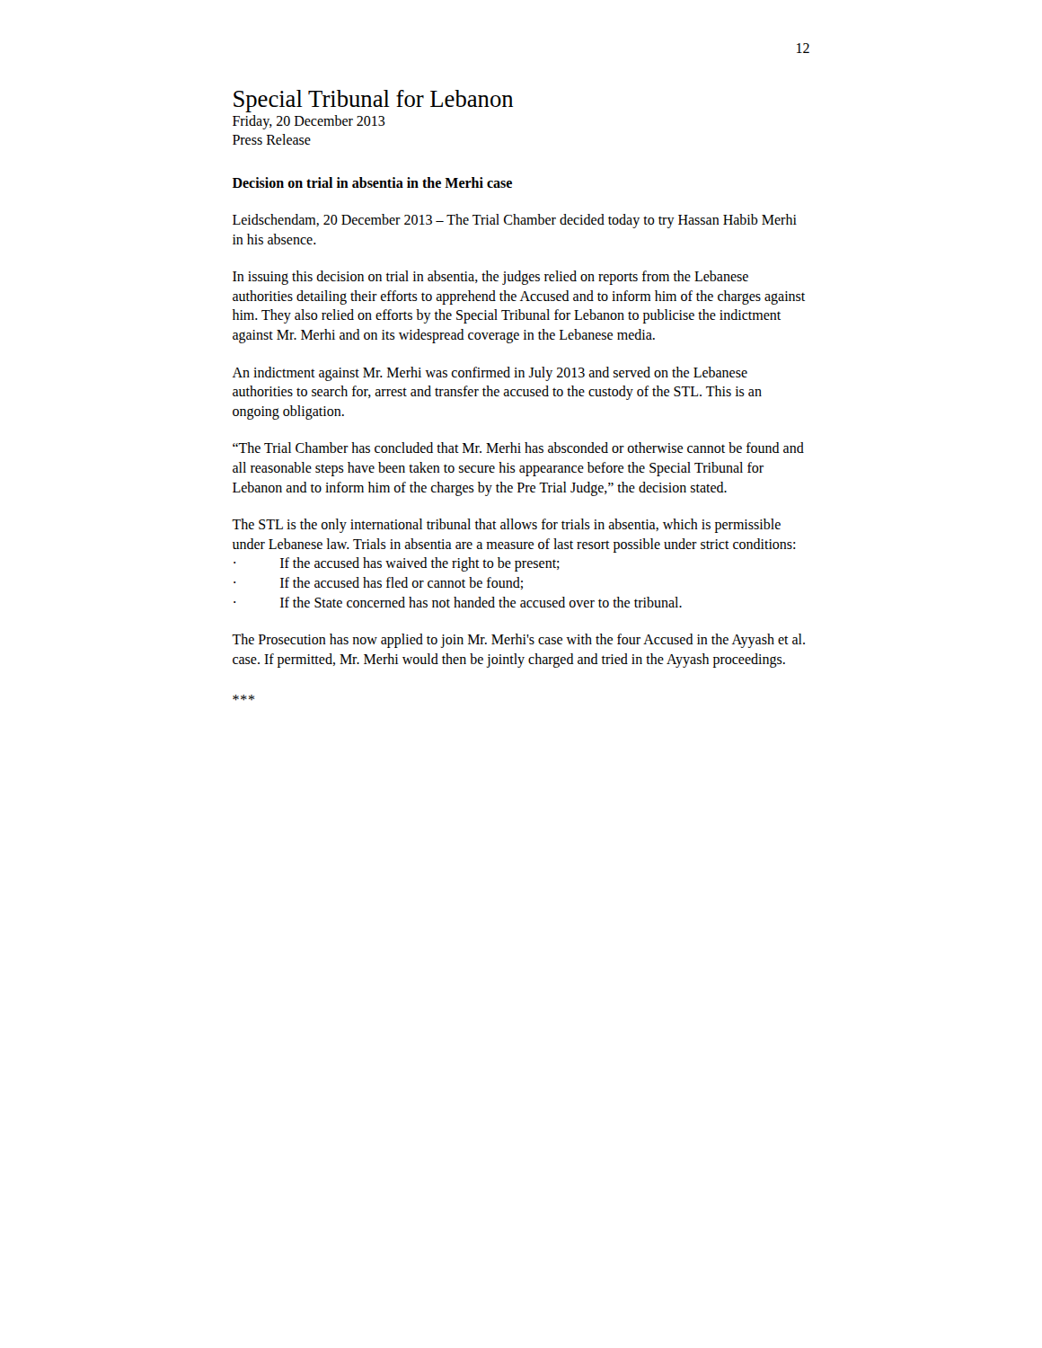12
Special Tribunal for Lebanon
Friday, 20 December 2013
Press Release
Decision on trial in absentia in the Merhi case
Leidschendam, 20 December 2013 – The Trial Chamber decided today to try Hassan Habib Merhi in his absence.
In issuing this decision on trial in absentia, the judges relied on reports from the Lebanese authorities detailing their efforts to apprehend the Accused and to inform him of the charges against him. They also relied on efforts by the Special Tribunal for Lebanon to publicise the indictment against Mr. Merhi and on its widespread coverage in the Lebanese media.
An indictment against Mr. Merhi was confirmed in July 2013 and served on the Lebanese authorities to search for, arrest and transfer the accused to the custody of the STL. This is an ongoing obligation.
“The Trial Chamber has concluded that Mr. Merhi has absconded or otherwise cannot be found and all reasonable steps have been taken to secure his appearance before the Special Tribunal for Lebanon and to inform him of the charges by the Pre Trial Judge,” the decision stated.
The STL is the only international tribunal that allows for trials in absentia, which is permissible under Lebanese law. Trials in absentia are a measure of last resort possible under strict conditions:
·If the accused has waived the right to be present;
·If the accused has fled or cannot be found;
·If the State concerned has not handed the accused over to the tribunal.
The Prosecution has now applied to join Mr. Merhi's case with the four Accused in the Ayyash et al. case. If permitted, Mr. Merhi would then be jointly charged and tried in the Ayyash proceedings.
***